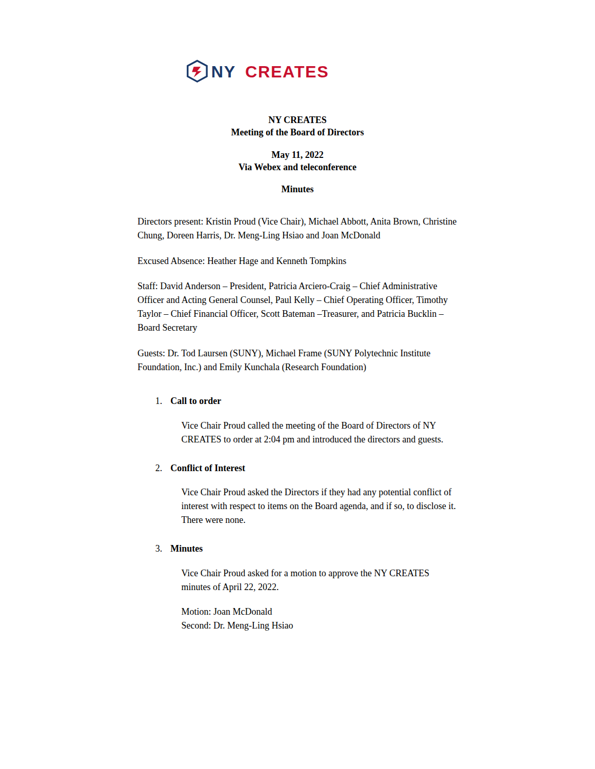NY CREATES
NY CREATES
Meeting of the Board of Directors
May 11, 2022
Via Webex and teleconference
Minutes
Directors present: Kristin Proud (Vice Chair), Michael Abbott, Anita Brown, Christine Chung, Doreen Harris, Dr. Meng-Ling Hsiao and Joan McDonald
Excused Absence: Heather Hage and Kenneth Tompkins
Staff: David Anderson – President, Patricia Arciero-Craig – Chief Administrative Officer and Acting General Counsel, Paul Kelly – Chief Operating Officer, Timothy Taylor – Chief Financial Officer, Scott Bateman –Treasurer, and Patricia Bucklin – Board Secretary
Guests: Dr. Tod Laursen (SUNY), Michael Frame (SUNY Polytechnic Institute Foundation, Inc.) and Emily Kunchala (Research Foundation)
Call to order
Vice Chair Proud called the meeting of the Board of Directors of NY CREATES to order at 2:04 pm and introduced the directors and guests.
Conflict of Interest
Vice Chair Proud asked the Directors if they had any potential conflict of interest with respect to items on the Board agenda, and if so, to disclose it. There were none.
Minutes
Vice Chair Proud asked for a motion to approve the NY CREATES minutes of April 22, 2022.
Motion: Joan McDonald
Second: Dr. Meng-Ling Hsiao